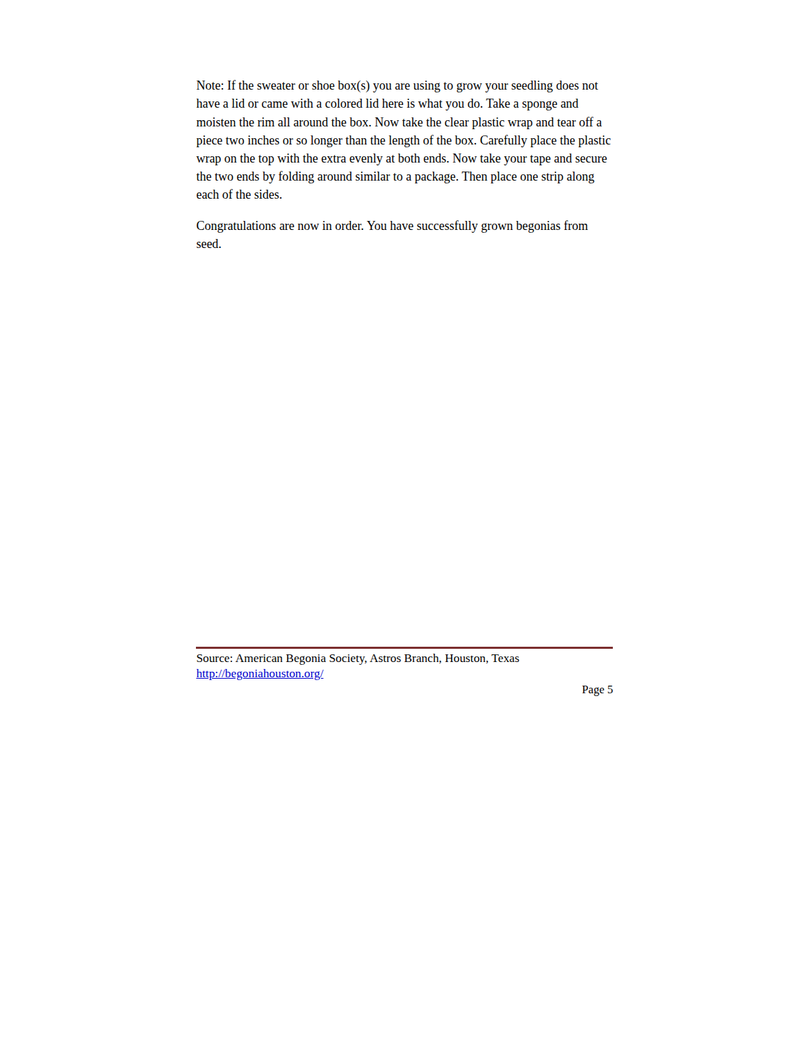Note: If the sweater or shoe box(s) you are using to grow your seedling does not have a lid or came with a colored lid here is what you do. Take a sponge and moisten the rim all around the box. Now take the clear plastic wrap and tear off a piece two inches or so longer than the length of the box. Carefully place the plastic wrap on the top with the extra evenly at both ends. Now take your tape and secure the two ends by folding around similar to a package. Then place one strip along each of the sides.
Congratulations are now in order. You have successfully grown begonias from seed.
Source: American Begonia Society, Astros Branch, Houston, Texas http://begoniahouston.org/
Page 5